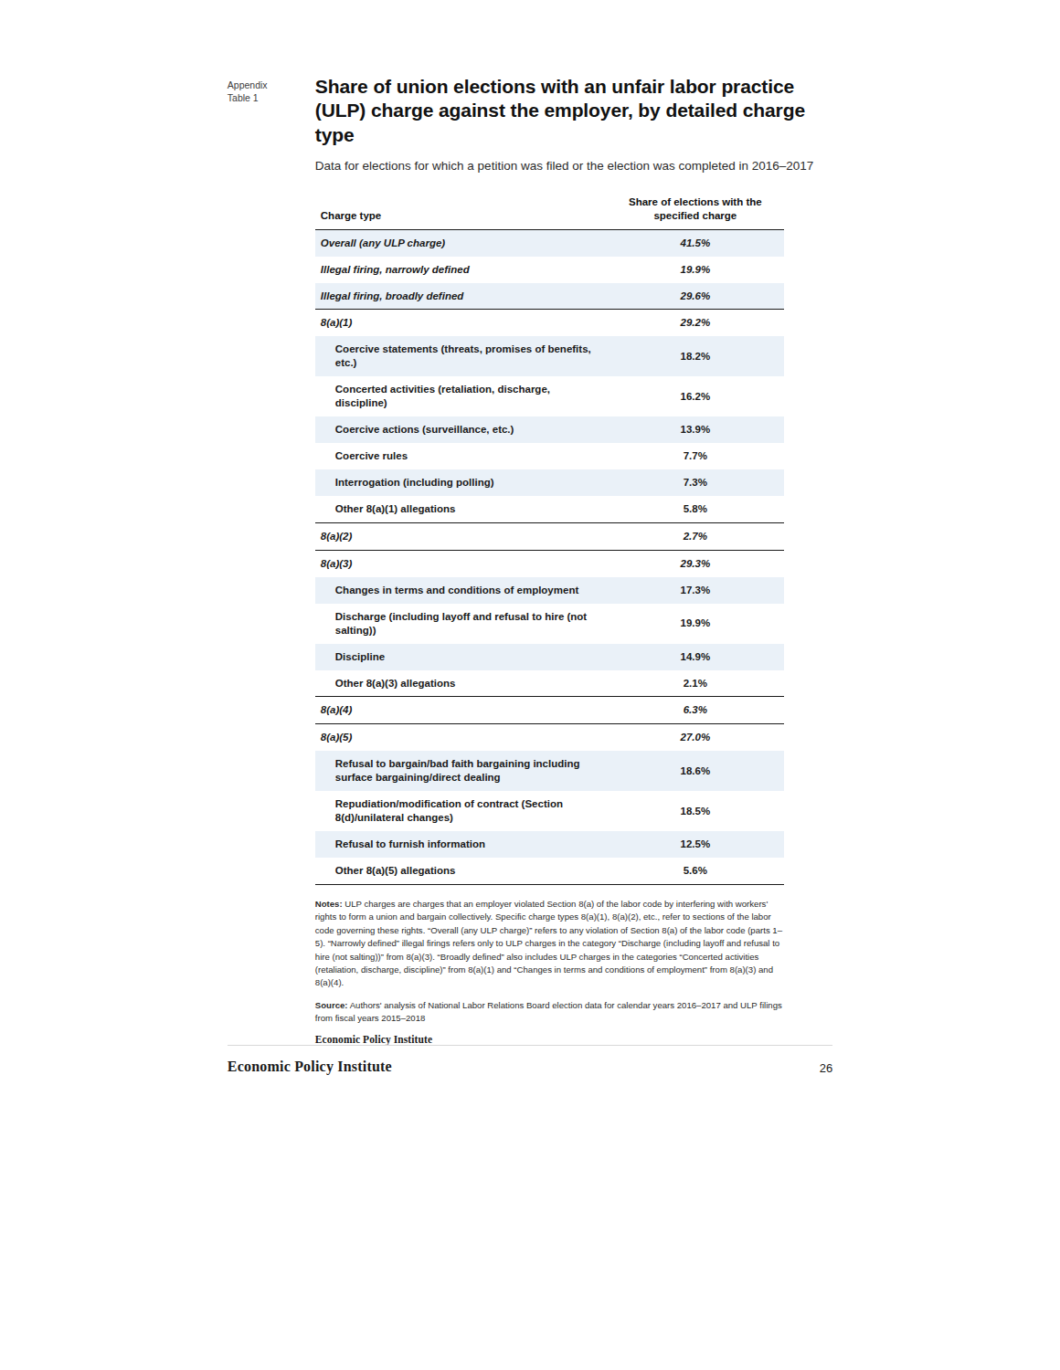Appendix
Table 1
Share of union elections with an unfair labor practice (ULP) charge against the employer, by detailed charge type
Data for elections for which a petition was filed or the election was completed in 2016–2017
| Charge type | Share of elections with the specified charge |
| --- | --- |
| Overall (any ULP charge) | 41.5% |
| Illegal firing, narrowly defined | 19.9% |
| Illegal firing, broadly defined | 29.6% |
| 8(a)(1) | 29.2% |
| Coercive statements (threats, promises of benefits, etc.) | 18.2% |
| Concerted activities (retaliation, discharge, discipline) | 16.2% |
| Coercive actions (surveillance, etc.) | 13.9% |
| Coercive rules | 7.7% |
| Interrogation (including polling) | 7.3% |
| Other 8(a)(1) allegations | 5.8% |
| 8(a)(2) | 2.7% |
| 8(a)(3) | 29.3% |
| Changes in terms and conditions of employment | 17.3% |
| Discharge (including layoff and refusal to hire (not salting)) | 19.9% |
| Discipline | 14.9% |
| Other 8(a)(3) allegations | 2.1% |
| 8(a)(4) | 6.3% |
| 8(a)(5) | 27.0% |
| Refusal to bargain/bad faith bargaining including surface bargaining/direct dealing | 18.6% |
| Repudiation/modification of contract (Section 8(d)/unilateral changes) | 18.5% |
| Refusal to furnish information | 12.5% |
| Other 8(a)(5) allegations | 5.6% |
Notes: ULP charges are charges that an employer violated Section 8(a) of the labor code by interfering with workers' rights to form a union and bargain collectively. Specific charge types 8(a)(1), 8(a)(2), etc., refer to sections of the labor code governing these rights. “Overall (any ULP charge)” refers to any violation of Section 8(a) of the labor code (parts 1–5). “Narrowly defined” illegal firings refers only to ULP charges in the category “Discharge (including layoff and refusal to hire (not salting))” from 8(a)(3). “Broadly defined” also includes ULP charges in the categories “Concerted activities (retaliation, discharge, discipline)” from 8(a)(1) and “Changes in terms and conditions of employment” from 8(a)(3) and 8(a)(4).
Source: Authors' analysis of National Labor Relations Board election data for calendar years 2016–2017 and ULP filings from fiscal years 2015–2018
Economic Policy Institute
Economic Policy Institute
26